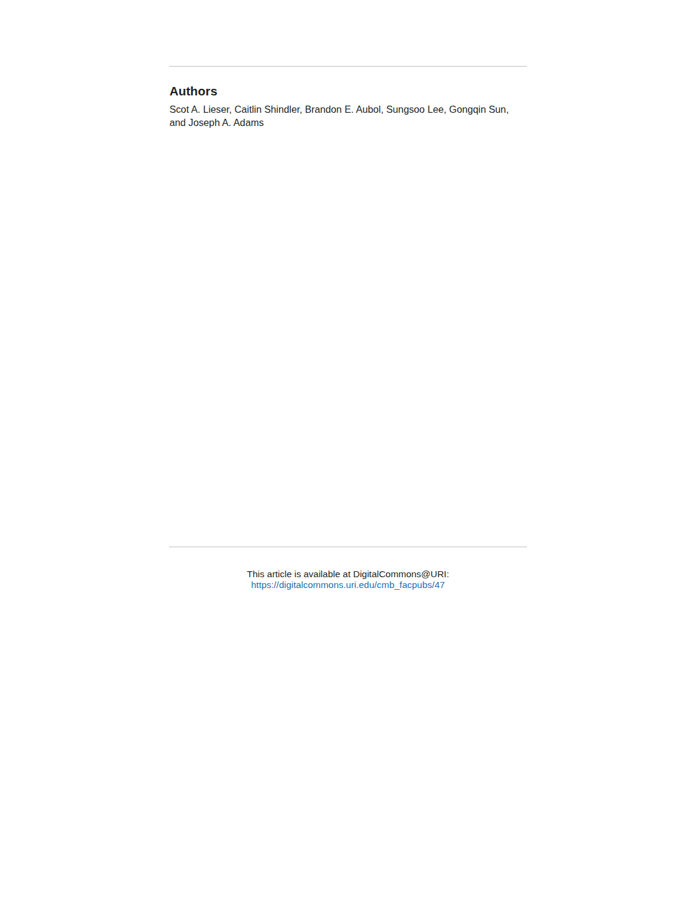Authors
Scot A. Lieser, Caitlin Shindler, Brandon E. Aubol, Sungsoo Lee, Gongqin Sun, and Joseph A. Adams
This article is available at DigitalCommons@URI: https://digitalcommons.uri.edu/cmb_facpubs/47